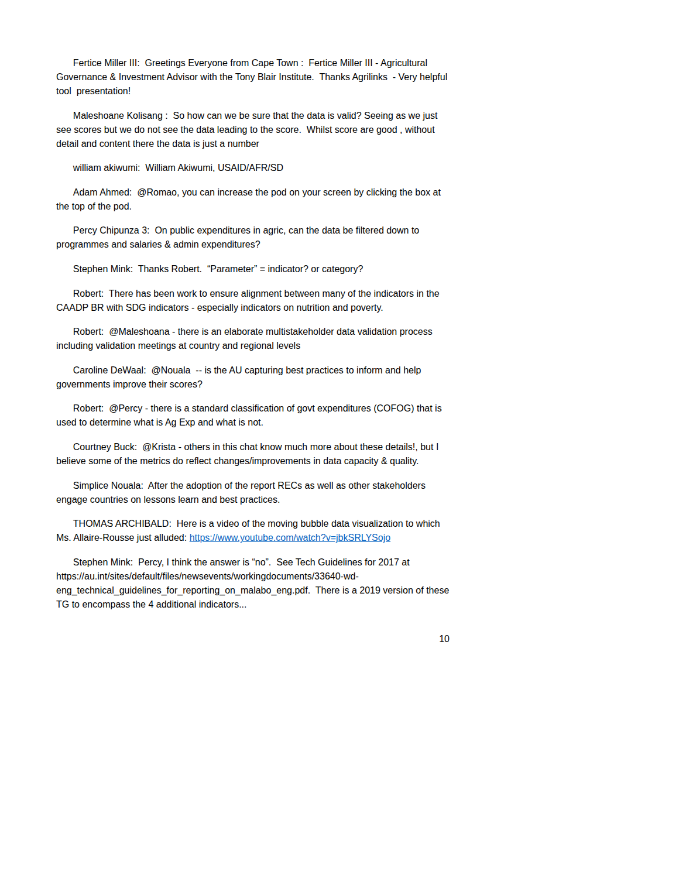Fertice Miller III: Greetings Everyone from Cape Town : Fertice Miller III - Agricultural Governance & Investment Advisor with the Tony Blair Institute. Thanks Agrilinks - Very helpful tool presentation!
Maleshoane Kolisang : So how can we be sure that the data is valid? Seeing as we just see scores but we do not see the data leading to the score. Whilst score are good , without detail and content there the data is just a number
william akiwumi: William Akiwumi, USAID/AFR/SD
Adam Ahmed: @Romao, you can increase the pod on your screen by clicking the box at the top of the pod.
Percy Chipunza 3: On public expenditures in agric, can the data be filtered down to programmes and salaries & admin expenditures?
Stephen Mink: Thanks Robert. “Parameter” = indicator? or category?
Robert: There has been work to ensure alignment between many of the indicators in the CAADP BR with SDG indicators - especially indicators on nutrition and poverty.
Robert: @Maleshoana - there is an elaborate multistakeholder data validation process including validation meetings at country and regional levels
Caroline DeWaal: @Nouala -- is the AU capturing best practices to inform and help governments improve their scores?
Robert: @Percy - there is a standard classification of govt expenditures (COFOG) that is used to determine what is Ag Exp and what is not.
Courtney Buck: @Krista - others in this chat know much more about these details!, but I believe some of the metrics do reflect changes/improvements in data capacity & quality.
Simplice Nouala: After the adoption of the report RECs as well as other stakeholders engage countries on lessons learn and best practices.
THOMAS ARCHIBALD: Here is a video of the moving bubble data visualization to which Ms. Allaire-Rousse just alluded: https://www.youtube.com/watch?v=jbkSRLYSojo
Stephen Mink: Percy, I think the answer is “no”. See Tech Guidelines for 2017 at https://au.int/sites/default/files/newsevents/workingdocuments/33640-wd-eng_technical_guidelines_for_reporting_on_malabo_eng.pdf. There is a 2019 version of these TG to encompass the 4 additional indicators...
10